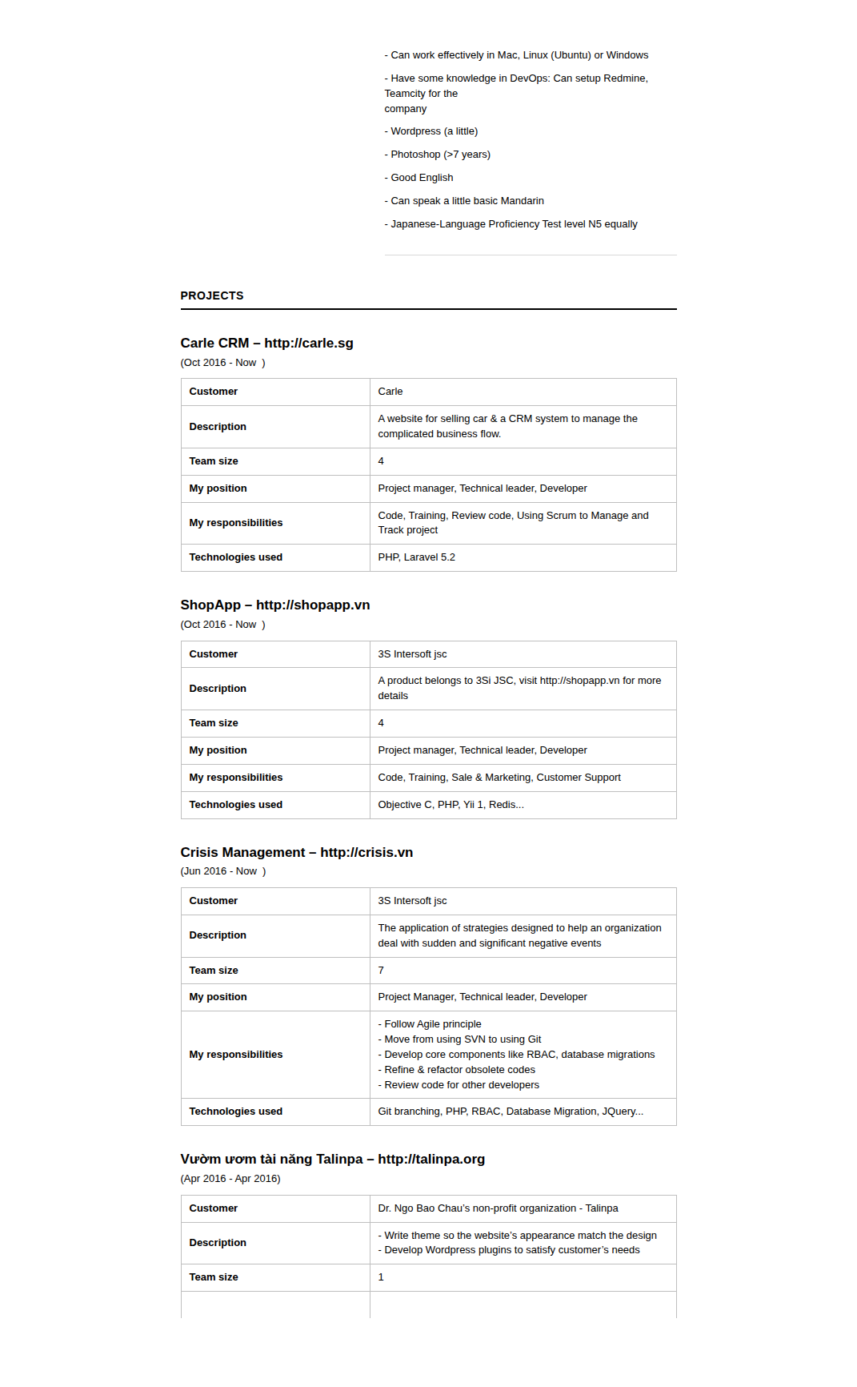- Can work effectively in Mac, Linux (Ubuntu) or Windows
- Have some knowledge in DevOps: Can setup Redmine, Teamcity for the
company
- Wordpress (a little)
- Photoshop (>7 years)
- Good English
- Can speak a little basic Mandarin
- Japanese-Language Proficiency Test level N5 equally
PROJECTS
Carle CRM – http://carle.sg
(Oct 2016 - Now )
| Customer | Carle |
| Description | A website for selling car & a CRM system to manage the complicated business flow. |
| Team size | 4 |
| My position | Project manager, Technical leader, Developer |
| My responsibilities | Code, Training, Review code, Using Scrum to Manage and Track project |
| Technologies used | PHP, Laravel 5.2 |
ShopApp – http://shopapp.vn
(Oct 2016 - Now )
| Customer | 3S Intersoft jsc |
| Description | A product belongs to 3Si JSC, visit http://shopapp.vn for more details |
| Team size | 4 |
| My position | Project manager, Technical leader, Developer |
| My responsibilities | Code, Training, Sale & Marketing, Customer Support |
| Technologies used | Objective C, PHP, Yii 1, Redis... |
Crisis Management – http://crisis.vn
(Jun 2016 - Now )
| Customer | 3S Intersoft jsc |
| Description | The application of strategies designed to help an organization deal with sudden and significant negative events |
| Team size | 7 |
| My position | Project Manager, Technical leader, Developer |
| My responsibilities | - Follow Agile principle - Move from using SVN to using Git - Develop core components like RBAC, database migrations - Refine & refactor obsolete codes - Review code for other developers |
| Technologies used | Git branching, PHP, RBAC, Database Migration, JQuery... |
Vườm ươm tài năng Talinpa – http://talinpa.org
(Apr 2016 - Apr 2016)
| Customer | Dr. Ngo Bao Chau’s non-profit organization - Talinpa |
| Description | - Write theme so the website’s appearance match the design - Develop Wordpress plugins to satisfy customer’s needs |
| Team size | 1 |